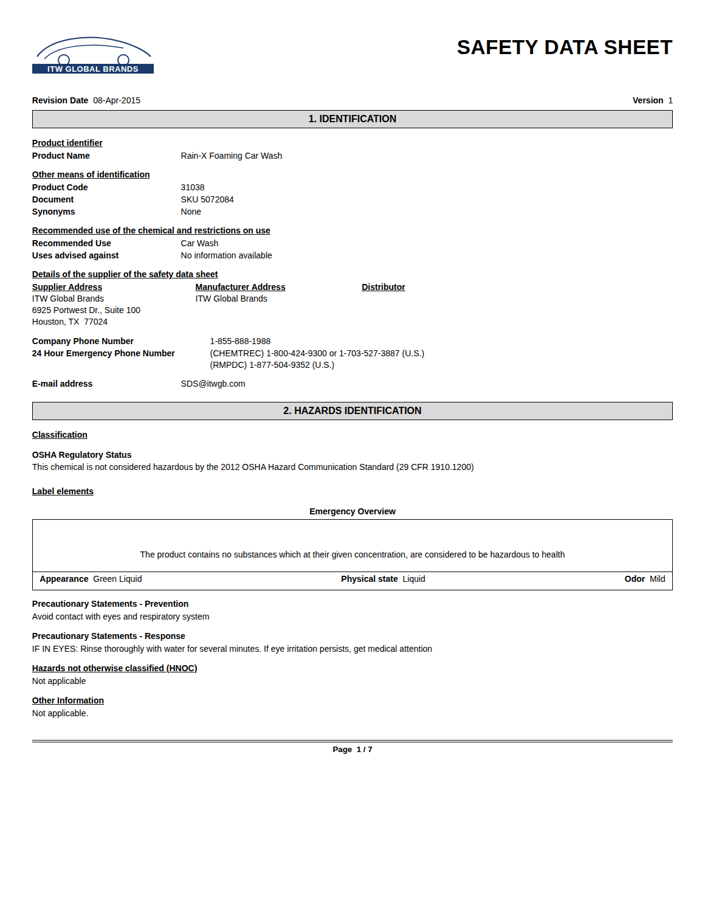ITW GLOBAL BRANDS
SAFETY DATA SHEET
Revision Date 08-Apr-2015
Version 1
1. IDENTIFICATION
Product identifier
| Product Name | Rain-X Foaming Car Wash |
Other means of identification
| Product Code | 31038 |
| Document | SKU 5072084 |
| Synonyms | None |
Recommended use of the chemical and restrictions on use
| Recommended Use | Car Wash |
| Uses advised against | No information available |
Details of the supplier of the safety data sheet
| Supplier Address | Manufacturer Address | Distributor |
| ITW Global Brands | ITW Global Brands | |
| 6925 Portwest Dr., Suite 100 | | |
| Houston, TX 77024 | | |
| Company Phone Number | 1-855-888-1988 |
| 24 Hour Emergency Phone Number | (CHEMTREC) 1-800-424-9300 or 1-703-527-3887 (U.S.) (RMPDC) 1-877-504-9352 (U.S.) |
| E-mail address | SDS@itwgb.com |
2. HAZARDS IDENTIFICATION
Classification
OSHA Regulatory Status
This chemical is not considered hazardous by the 2012 OSHA Hazard Communication Standard (29 CFR 1910.1200)
Label elements
Emergency Overview
The product contains no substances which at their given concentration, are considered to be hazardous to health
Appearance Green Liquid
Physical state Liquid
Odor Mild
Precautionary Statements - Prevention
Avoid contact with eyes and respiratory system
Precautionary Statements - Response
IF IN EYES: Rinse thoroughly with water for several minutes. If eye irritation persists, get medical attention
Hazards not otherwise classified (HNOC)
Not applicable
Other Information
Not applicable.
Page 1 / 7